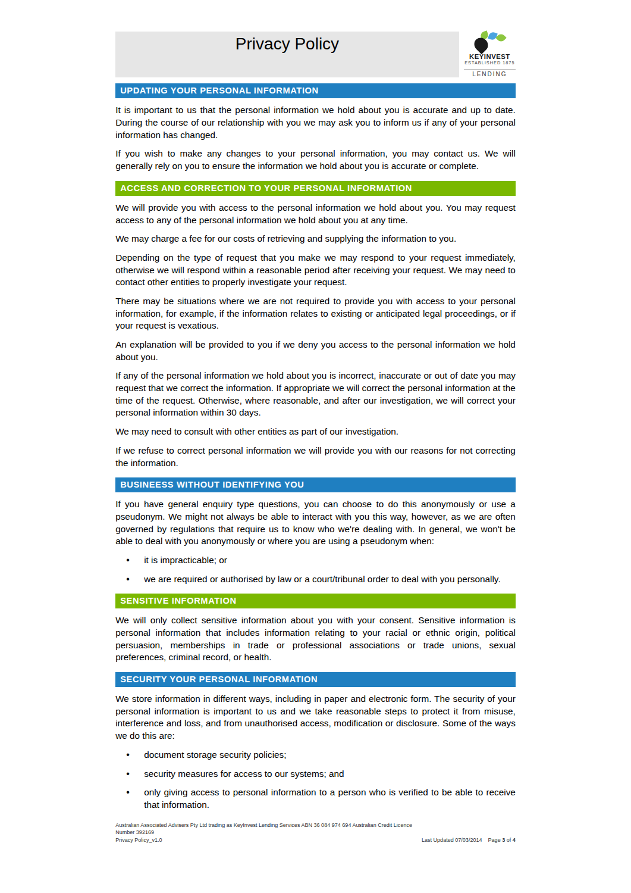Privacy Policy
KEY INVEST
ESTABLISHED 1875
LENDING
UPDATING YOUR PERSONAL INFORMATION
It is important to us that the personal information we hold about you is accurate and up to date. During the course of our relationship with you we may ask you to inform us if any of your personal information has changed.
If you wish to make any changes to your personal information, you may contact us. We will generally rely on you to ensure the information we hold about you is accurate or complete.
ACCESS AND CORRECTION TO YOUR PERSONAL INFORMATION
We will provide you with access to the personal information we hold about you. You may request access to any of the personal information we hold about you at any time.
We may charge a fee for our costs of retrieving and supplying the information to you.
Depending on the type of request that you make we may respond to your request immediately, otherwise we will respond within a reasonable period after receiving your request. We may need to contact other entities to properly investigate your request.
There may be situations where we are not required to provide you with access to your personal information, for example, if the information relates to existing or anticipated legal proceedings, or if your request is vexatious.
An explanation will be provided to you if we deny you access to the personal information we hold about you.
If any of the personal information we hold about you is incorrect, inaccurate or out of date you may request that we correct the information. If appropriate we will correct the personal information at the time of the request. Otherwise, where reasonable, and after our investigation, we will correct your personal information within 30 days.
We may need to consult with other entities as part of our investigation.
If we refuse to correct personal information we will provide you with our reasons for not correcting the information.
BUSINEESS WITHOUT IDENTIFYING YOU
If you have general enquiry type questions, you can choose to do this anonymously or use a pseudonym. We might not always be able to interact with you this way, however, as we are often governed by regulations that require us to know who we're dealing with. In general, we won't be able to deal with you anonymously or where you are using a pseudonym when:
it is impracticable; or
we are required or authorised by law or a court/tribunal order to deal with you personally.
SENSITIVE INFORMATION
We will only collect sensitive information about you with your consent. Sensitive information is personal information that includes information relating to your racial or ethnic origin, political persuasion, memberships in trade or professional associations or trade unions, sexual preferences, criminal record, or health.
SECURITY YOUR PERSONAL INFORMATION
We store information in different ways, including in paper and electronic form. The security of your personal information is important to us and we take reasonable steps to protect it from misuse, interference and loss, and from unauthorised access, modification or disclosure. Some of the ways we do this are:
document storage security policies;
security measures for access to our systems; and
only giving access to personal information to a person who is verified to be able to receive that information.
Australian Associated Advisers Pty Ltd trading as KeyInvest Lending Services ABN 36 084 974 694 Australian Credit Licence Number 392169
Privacy Policy_v1.0
Last Updated 07/03/2014
Page 3 of 4